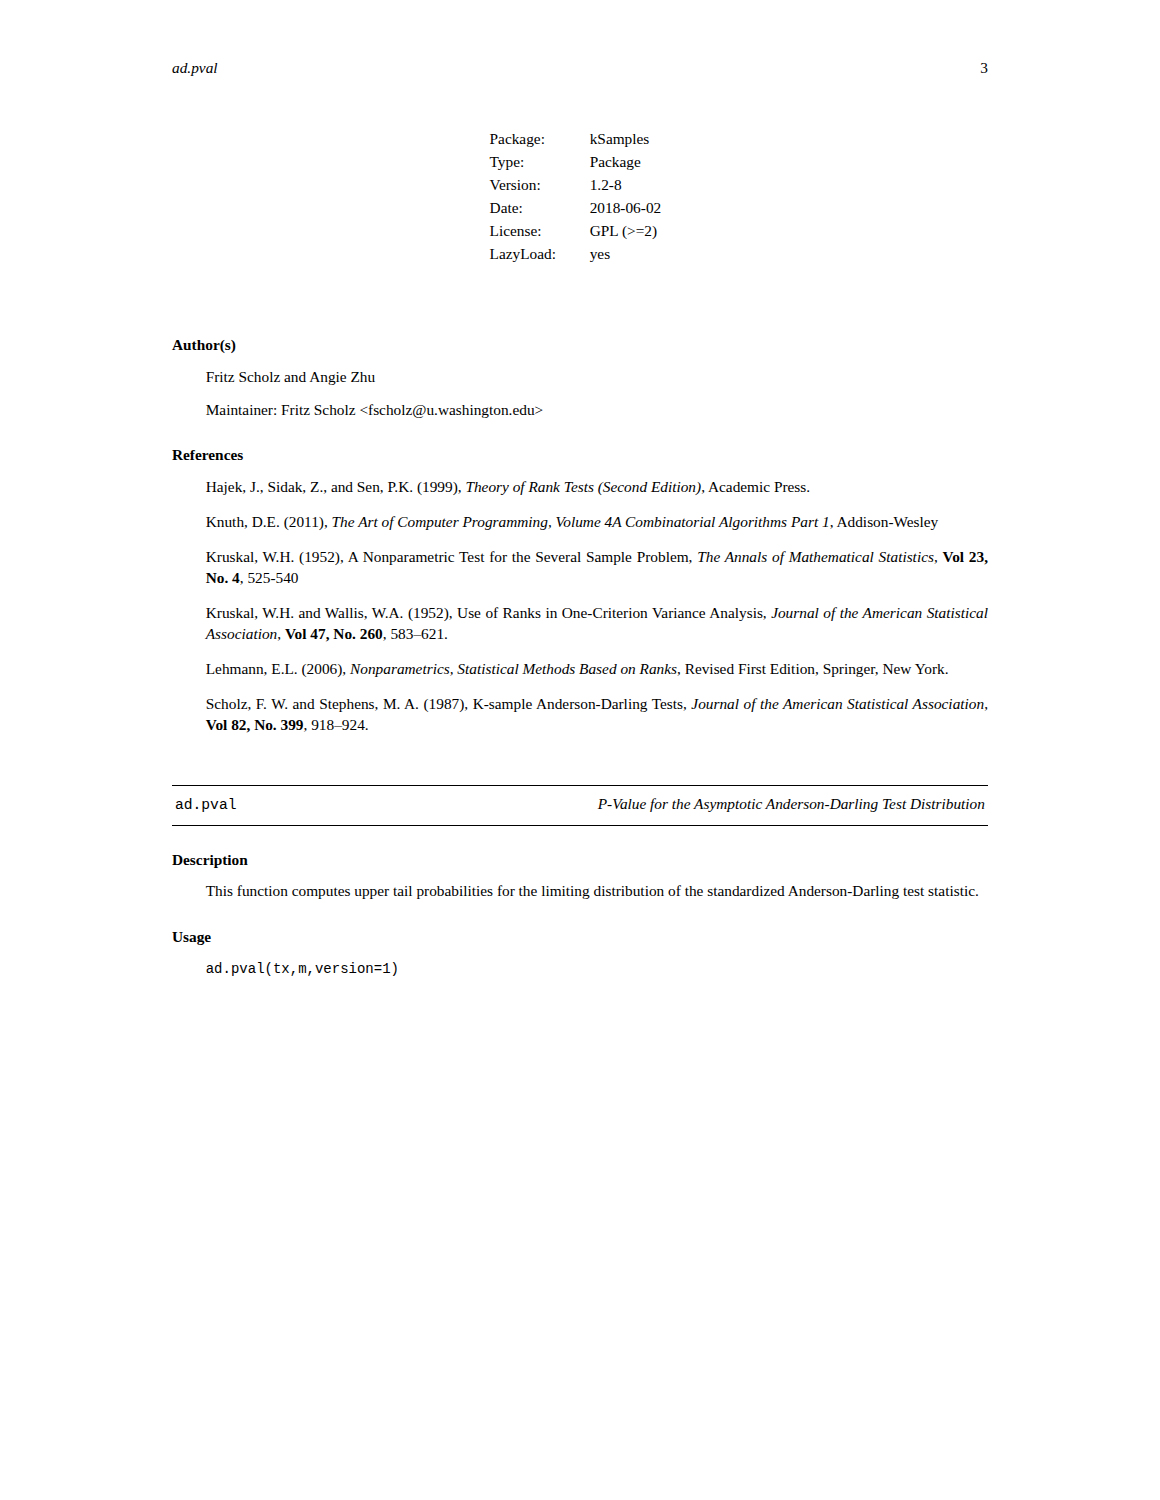ad.pval 3
| Package: | kSamples |
| Type: | Package |
| Version: | 1.2-8 |
| Date: | 2018-06-02 |
| License: | GPL (>=2) |
| LazyLoad: | yes |
Author(s)
Fritz Scholz and Angie Zhu
Maintainer: Fritz Scholz <fscholz@u.washington.edu>
References
Hajek, J., Sidak, Z., and Sen, P.K. (1999), Theory of Rank Tests (Second Edition), Academic Press.
Knuth, D.E. (2011), The Art of Computer Programming, Volume 4A Combinatorial Algorithms Part 1, Addison-Wesley
Kruskal, W.H. (1952), A Nonparametric Test for the Several Sample Problem, The Annals of Mathematical Statistics, Vol 23, No. 4, 525-540
Kruskal, W.H. and Wallis, W.A. (1952), Use of Ranks in One-Criterion Variance Analysis, Journal of the American Statistical Association, Vol 47, No. 260, 583–621.
Lehmann, E.L. (2006), Nonparametrics, Statistical Methods Based on Ranks, Revised First Edition, Springer, New York.
Scholz, F. W. and Stephens, M. A. (1987), K-sample Anderson-Darling Tests, Journal of the American Statistical Association, Vol 82, No. 399, 918–924.
ad.pval P-Value for the Asymptotic Anderson-Darling Test Distribution
Description
This function computes upper tail probabilities for the limiting distribution of the standardized Anderson-Darling test statistic.
Usage
ad.pval(tx,m,version=1)